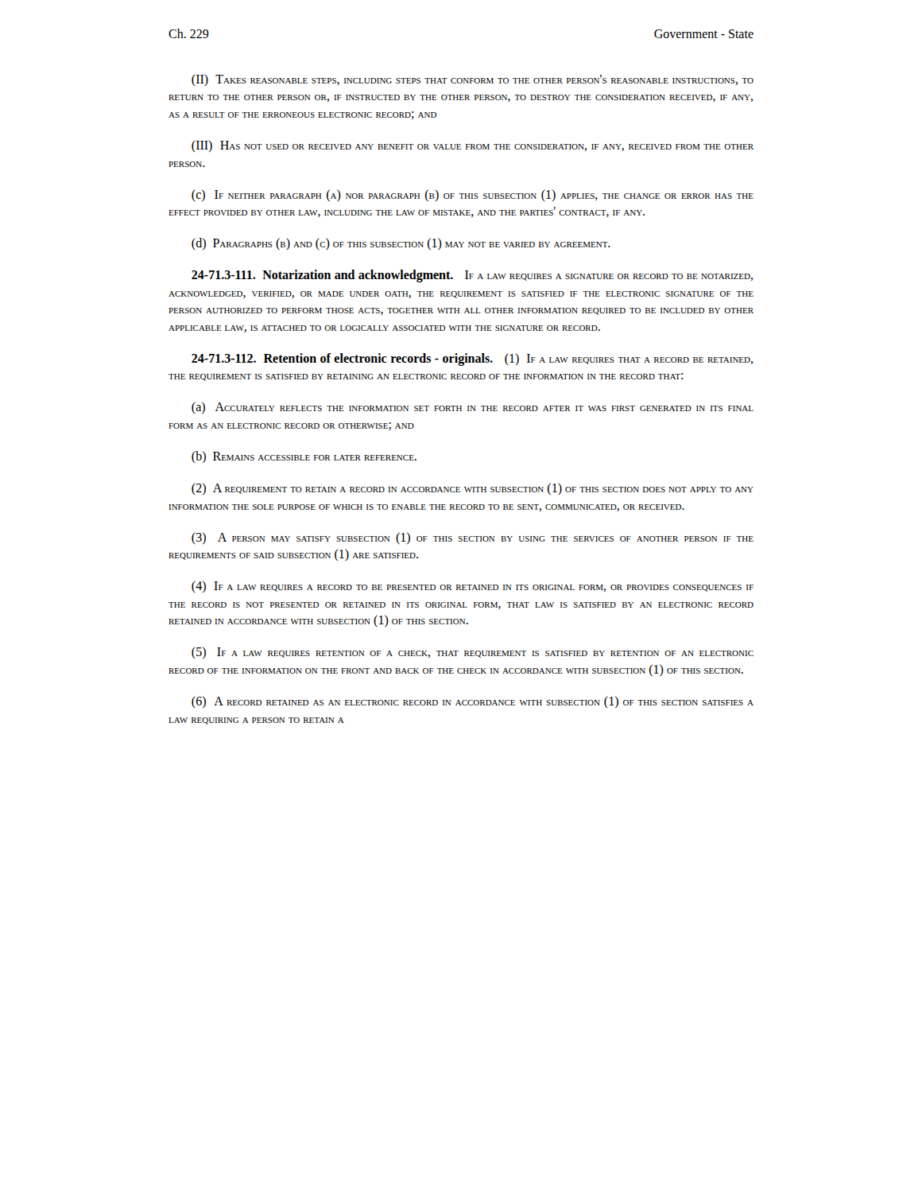Ch. 229 Government - State
(II) Takes reasonable steps, including steps that conform to the other person's reasonable instructions, to return to the other person or, if instructed by the other person, to destroy the consideration received, if any, as a result of the erroneous electronic record; and
(III) Has not used or received any benefit or value from the consideration, if any, received from the other person.
(c) If neither paragraph (a) nor paragraph (b) of this subsection (1) applies, the change or error has the effect provided by other law, including the law of mistake, and the parties' contract, if any.
(d) Paragraphs (b) and (c) of this subsection (1) may not be varied by agreement.
24-71.3-111. Notarization and acknowledgment. If a law requires a signature or record to be notarized, acknowledged, verified, or made under oath, the requirement is satisfied if the electronic signature of the person authorized to perform those acts, together with all other information required to be included by other applicable law, is attached to or logically associated with the signature or record.
24-71.3-112. Retention of electronic records - originals. (1) If a law requires that a record be retained, the requirement is satisfied by retaining an electronic record of the information in the record that:
(a) Accurately reflects the information set forth in the record after it was first generated in its final form as an electronic record or otherwise; and
(b) Remains accessible for later reference.
(2) A requirement to retain a record in accordance with subsection (1) of this section does not apply to any information the sole purpose of which is to enable the record to be sent, communicated, or received.
(3) A person may satisfy subsection (1) of this section by using the services of another person if the requirements of said subsection (1) are satisfied.
(4) If a law requires a record to be presented or retained in its original form, or provides consequences if the record is not presented or retained in its original form, that law is satisfied by an electronic record retained in accordance with subsection (1) of this section.
(5) If a law requires retention of a check, that requirement is satisfied by retention of an electronic record of the information on the front and back of the check in accordance with subsection (1) of this section.
(6) A record retained as an electronic record in accordance with subsection (1) of this section satisfies a law requiring a person to retain a